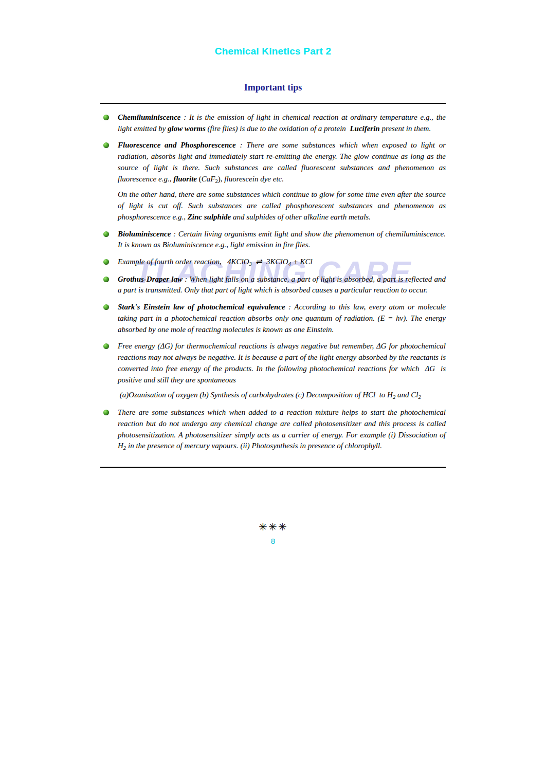Chemical Kinetics Part 2
Important tips
TLACHING CARE
Chemiluminiscence : It is the emission of light in chemical reaction at ordinary temperature e.g., the light emitted by glow worms (fire flies) is due to the oxidation of a protein Luciferin present in them.
Fluorescence and Phosphorescence : There are some substances which when exposed to light or radiation, absorbs light and immediately start re-emitting the energy. The glow continue as long as the source of light is there. Such substances are called fluorescent substances and phenomenon as fluorescence e.g., fluorite (CaF2), fluorescein dye etc.
On the other hand, there are some substances which continue to glow for some time even after the source of light is cut off. Such substances are called phosphorescent substances and phenomenon as phosphorescence e.g., Zinc sulphide and sulphides of other alkaline earth metals.
Bioluminiscence : Certain living organisms emit light and show the phenomenon of chemiluminiscence. It is known as Bioluminiscence e.g., light emission in fire flies.
Example of fourth order reaction, 4KClO3 ⇌ 3KClO4 + KCl
Grothus-Draper law : When light falls on a substance, a part of light is absorbed, a part is reflected and a part is transmitted. Only that part of light which is absorbed causes a particular reaction to occur.
Stark's Einstein law of photochemical equivalence : According to this law, every atom or molecule taking part in a photochemical reaction absorbs only one quantum of radiation. (E = hν). The energy absorbed by one mole of reacting molecules is known as one Einstein.
Free energy (ΔG) for thermochemical reactions is always negative but remember, ΔG for photochemical reactions may not always be negative. It is because a part of the light energy absorbed by the reactants is converted into free energy of the products. In the following photochemical reactions for which ΔG is positive and still they are spontaneous
(a)Ozanisation of oxygen (b) Synthesis of carbohydrates (c) Decomposition of HCl to H2 and Cl2
There are some substances which when added to a reaction mixture helps to start the photochemical reaction but do not undergo any chemical change are called photosensitizer and this process is called photosensitization. A photosensitizer simply acts as a carrier of energy. For example (i) Dissociation of H2 in the presence of mercury vapours. (ii) Photosynthesis in presence of chlorophyll.
✳✳✳
8